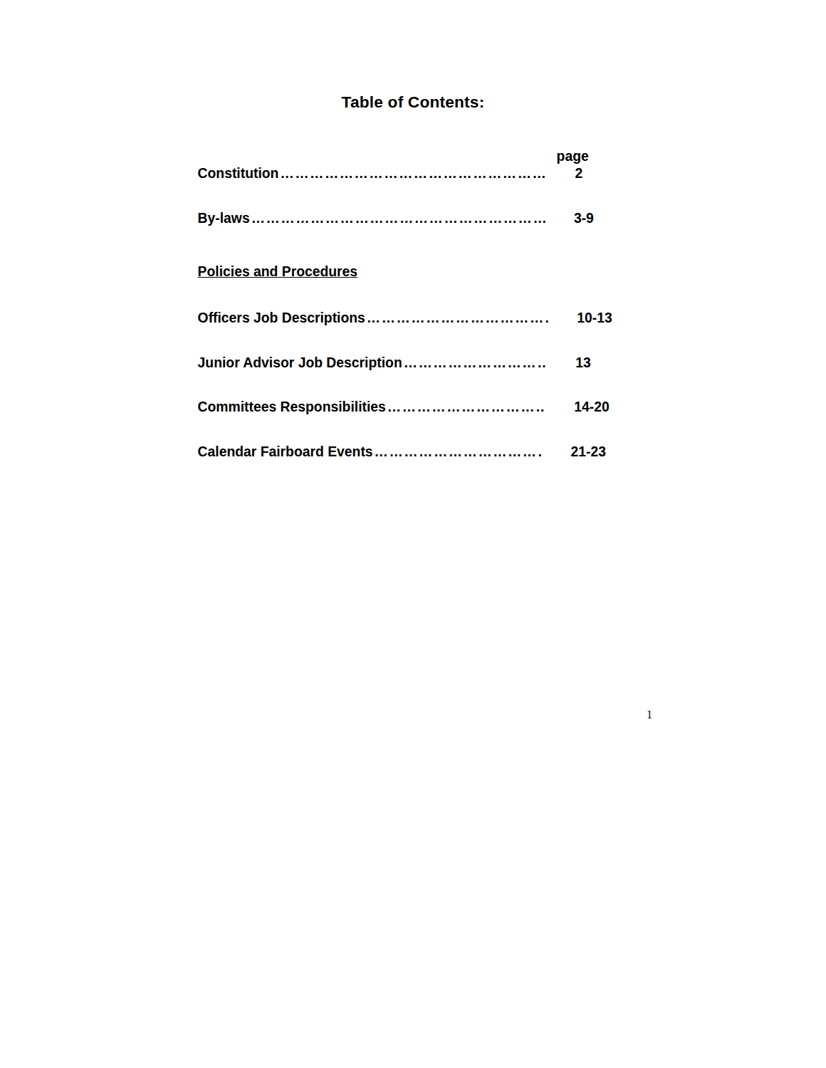Table of Contents:
page
Constitution ……………………………………………………………… 2
By-laws …………………………………………………………………… 3-9
Policies and Procedures
Officers Job Descriptions …………………………………………… 10-13
Junior Advisor Job Description ………………………………… 13
Committees Responsibilities …………………………………… 14-20
Calendar Fairboard Events …………………………………… 21-23
1